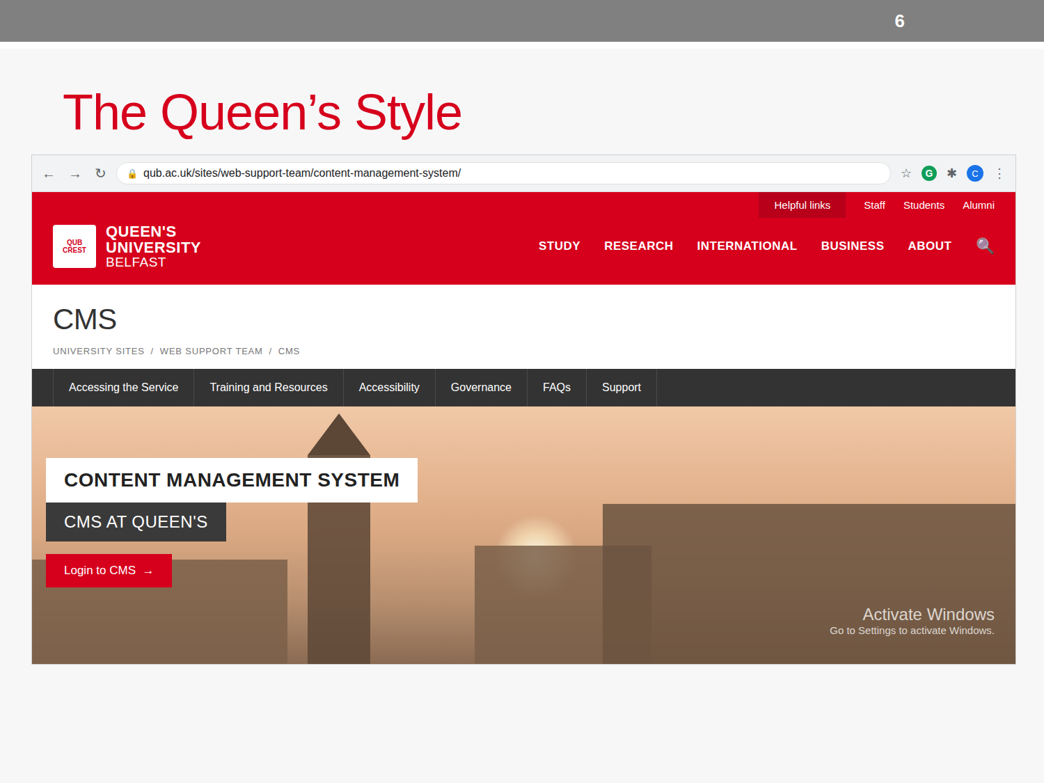6
The Queen’s Style
← → ↻
🔒 qub.ac.uk/sites/web-support-team/content-management-system/
☆ G ✱ C ⋮
Helpful links
Staff Students Alumni
QUB
CREST
QUEEN'S
UNIVERSITY
BELFAST
STUDY RESEARCH INTERNATIONAL BUSINESS ABOUT 🔍
CMS
UNIVERSITY SITES / WEB SUPPORT TEAM / CMS
Accessing the Service
Training and Resources
Accessibility
Governance
FAQs
Support
CONTENT MANAGEMENT SYSTEM
CMS AT QUEEN'S
Login to CMS →
Activate Windows
Go to Settings to activate Windows.